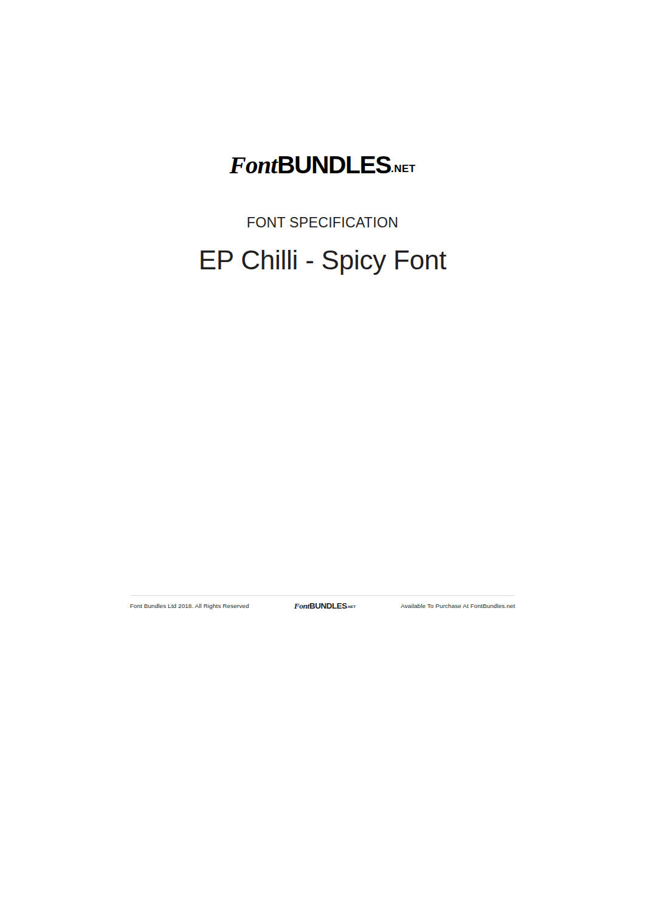Font BUNDLES.NET
FONT SPECIFICATION
EP Chilli - Spicy Font
Font Bundles Ltd 2018. All Rights Reserved
Font BUNDLES.NET
Available To Purchase At FontBundles.net